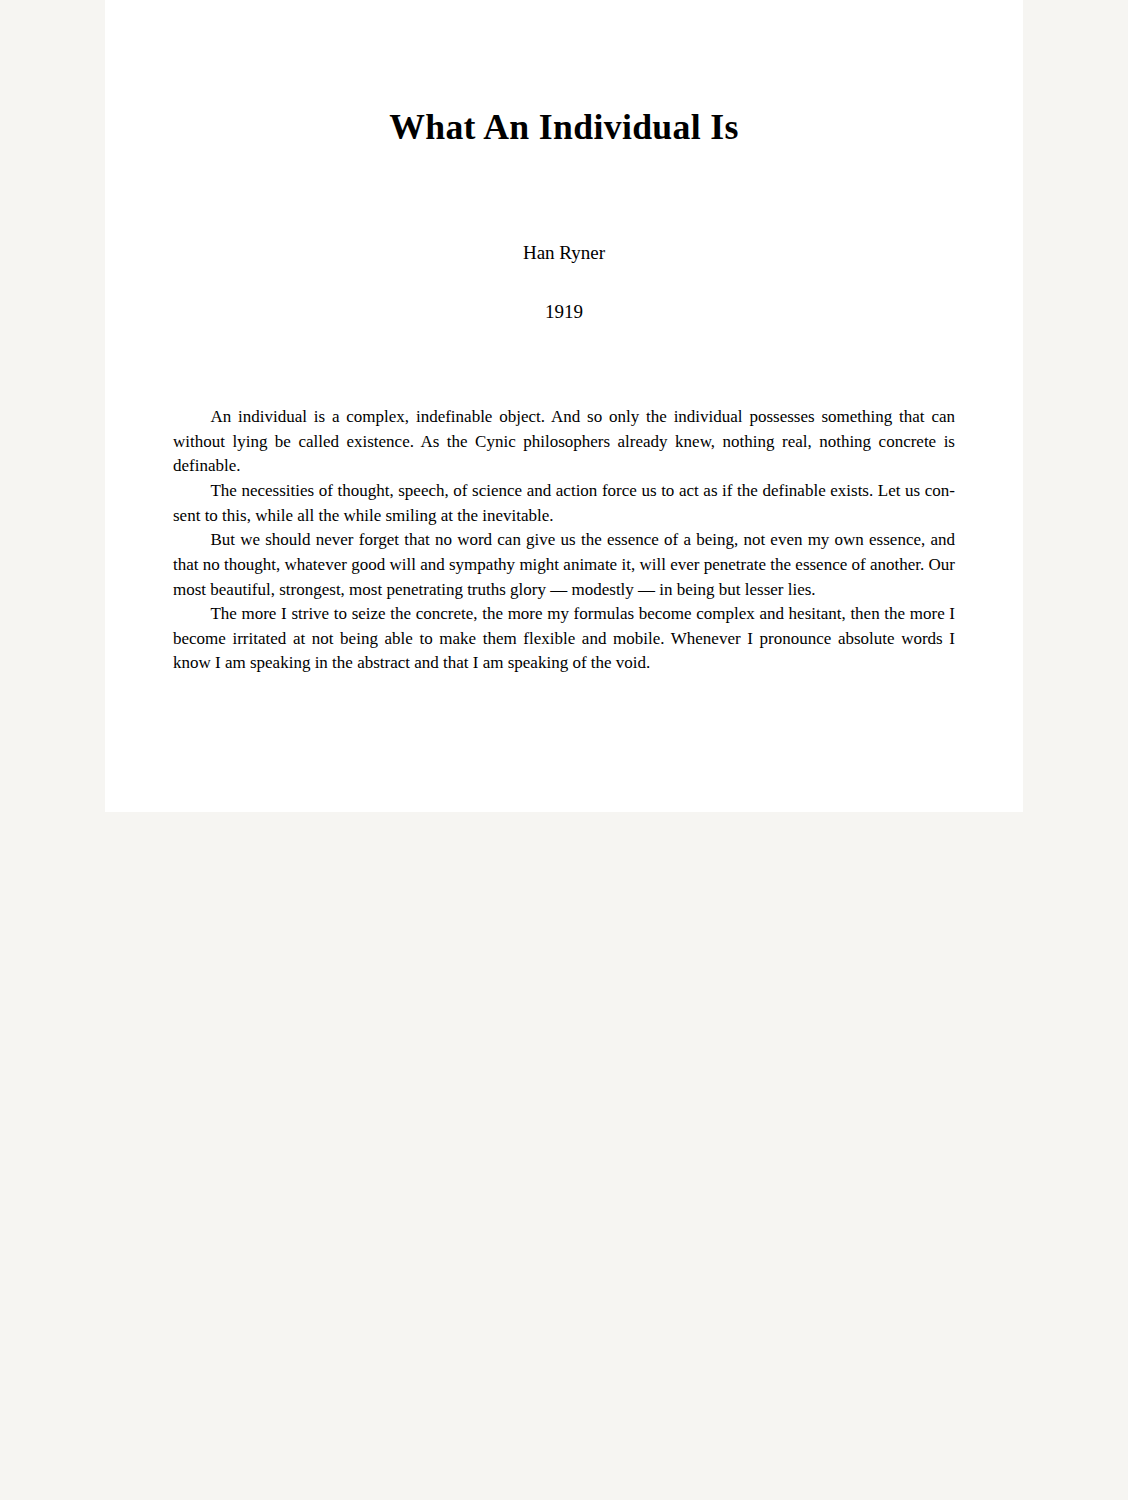What An Individual Is
Han Ryner
1919
An individual is a complex, indefinable object. And so only the individual possesses something that can without lying be called existence. As the Cynic philosophers already knew, nothing real, nothing concrete is definable.
The necessities of thought, speech, of science and action force us to act as if the definable exists. Let us consent to this, while all the while smiling at the inevitable.
But we should never forget that no word can give us the essence of a being, not even my own essence, and that no thought, whatever good will and sympathy might animate it, will ever penetrate the essence of another. Our most beautiful, strongest, most penetrating truths glory — modestly — in being but lesser lies.
The more I strive to seize the concrete, the more my formulas become complex and hesitant, then the more I become irritated at not being able to make them flexible and mobile. Whenever I pronounce absolute words I know I am speaking in the abstract and that I am speaking of the void.